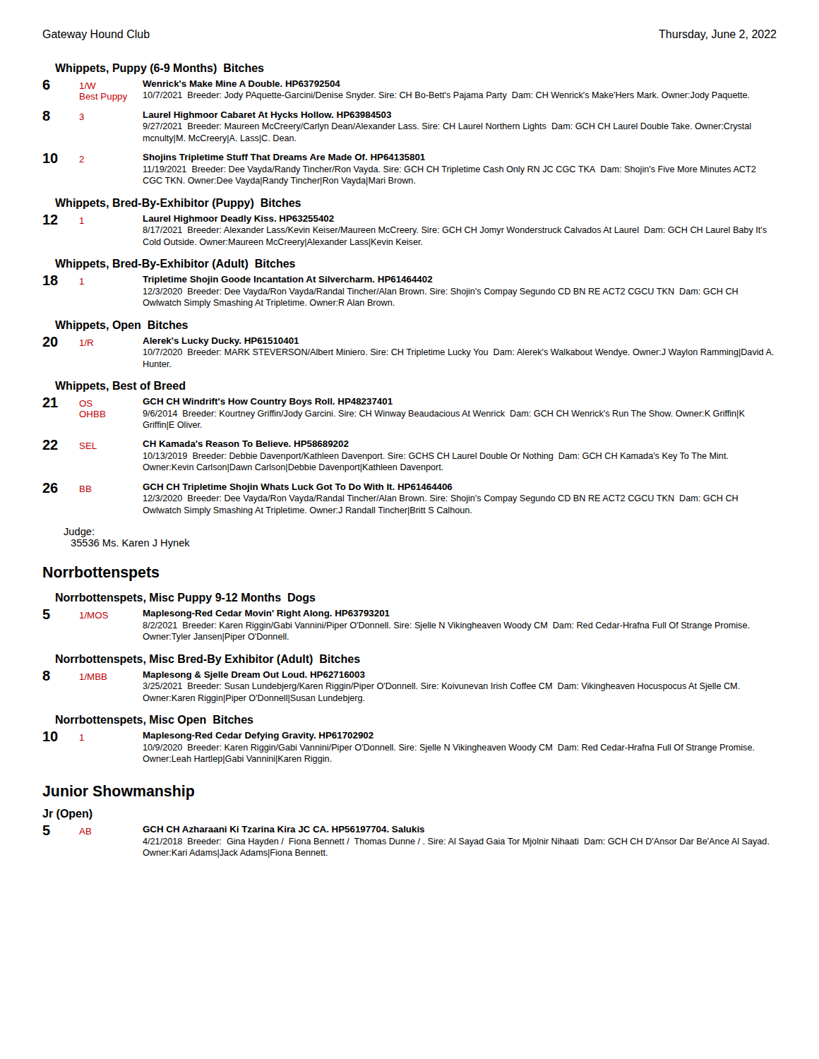Gateway Hound Club
Thursday, June 2, 2022
Whippets, Puppy (6‑9 Months) Bitches
6
1/WBest Puppy
Wenrick's Make Mine A Double. HP63792504
10/7/2021 Breeder: Jody PAquette-Garcini/Denise Snyder. Sire: CH Bo-Bett's Pajama Party Dam: CH Wenrick's Make'Hers Mark. Owner:Jody Paquette.
8
3
Laurel Highmoor Cabaret At Hycks Hollow. HP63984503
9/27/2021 Breeder: Maureen McCreery/Carlyn Dean/Alexander Lass. Sire: CH Laurel Northern Lights Dam: GCH CH Laurel Double Take. Owner:Crystal mcnulty|M. McCreery|A. Lass|C. Dean.
10
2
Shojins Tripletime Stuff That Dreams Are Made Of. HP64135801
11/19/2021 Breeder: Dee Vayda/Randy Tincher/Ron Vayda. Sire: GCH CH Tripletime Cash Only RN JC CGC TKA Dam: Shojin's Five More Minutes ACT2 CGC TKN. Owner:Dee Vayda|Randy Tincher|Ron Vayda|Mari Brown.
Whippets, Bred‑By‑Exhibitor (Puppy) Bitches
12
1
Laurel Highmoor Deadly Kiss. HP63255402
8/17/2021 Breeder: Alexander Lass/Kevin Keiser/Maureen McCreery. Sire: GCH CH Jomyr Wonderstruck Calvados At Laurel Dam: GCH CH Laurel Baby It's Cold Outside. Owner:Maureen McCreery|Alexander Lass|Kevin Keiser.
Whippets, Bred‑By‑Exhibitor (Adult) Bitches
18
1
Tripletime Shojin Goode Incantation At Silvercharm. HP61464402
12/3/2020 Breeder: Dee Vayda/Ron Vayda/Randal Tincher/Alan Brown. Sire: Shojin's Compay Segundo CD BN RE ACT2 CGCU TKN Dam: GCH CH Owlwatch Simply Smashing At Tripletime. Owner:R Alan Brown.
Whippets, Open Bitches
20
1/R
Alerek's Lucky Ducky. HP61510401
10/7/2020 Breeder: MARK STEVERSON/Albert Miniero. Sire: CH Tripletime Lucky You Dam: Alerek's Walkabout Wendye. Owner:J Waylon Ramming|David A. Hunter.
Whippets, Best of Breed
21
OSOHBB
GCH CH Windrift's How Country Boys Roll. HP48237401
9/6/2014 Breeder: Kourtney Griffin/Jody Garcini. Sire: CH Winway Beaudacious At Wenrick Dam: GCH CH Wenrick's Run The Show. Owner:K Griffin|K Griffin|E Oliver.
22
SEL
CH Kamada's Reason To Believe. HP58689202
10/13/2019 Breeder: Debbie Davenport/Kathleen Davenport. Sire: GCHS CH Laurel Double Or Nothing Dam: GCH CH Kamada's Key To The Mint. Owner:Kevin Carlson|Dawn Carlson|Debbie Davenport|Kathleen Davenport.
26
BB
GCH CH Tripletime Shojin Whats Luck Got To Do With It. HP61464406
12/3/2020 Breeder: Dee Vayda/Ron Vayda/Randal Tincher/Alan Brown. Sire: Shojin's Compay Segundo CD BN RE ACT2 CGCU TKN Dam: GCH CH Owlwatch Simply Smashing At Tripletime. Owner:J Randall Tincher|Britt S Calhoun.
Judge:
35536 Ms. Karen J Hynek
Norrbottenspets
Norrbottenspets, Misc Puppy 9‑12 Months Dogs
5
1/MOS
Maplesong-Red Cedar Movin' Right Along. HP63793201
8/2/2021 Breeder: Karen Riggin/Gabi Vannini/Piper O'Donnell. Sire: Sjelle N Vikingheaven Woody CM Dam: Red Cedar-Hrafna Full Of Strange Promise. Owner:Tyler Jansen|Piper O'Donnell.
Norrbottenspets, Misc Bred‑By Exhibitor (Adult) Bitches
8
1/MBB
Maplesong & Sjelle Dream Out Loud. HP62716003
3/25/2021 Breeder: Susan Lundebjerg/Karen Riggin/Piper O'Donnell. Sire: Koivunevan Irish Coffee CM Dam: Vikingheaven Hocuspocus At Sjelle CM. Owner:Karen Riggin|Piper O'Donnell|Susan Lundebjerg.
Norrbottenspets, Misc Open Bitches
10
1
Maplesong-Red Cedar Defying Gravity. HP61702902
10/9/2020 Breeder: Karen Riggin/Gabi Vannini/Piper O'Donnell. Sire: Sjelle N Vikingheaven Woody CM Dam: Red Cedar-Hrafna Full Of Strange Promise. Owner:Leah Hartlep|Gabi Vannini|Karen Riggin.
Junior Showmanship
Jr (Open)
5
AB
GCH CH Azharaani Ki Tzarina Kira JC CA. HP56197704. Salukis
4/21/2018 Breeder: Gina Hayden / Fiona Bennett / Thomas Dunne / . Sire: Al Sayad Gaia Tor Mjolnir Nihaati Dam: GCH CH D'Ansor Dar Be'Ance Al Sayad. Owner:Kari Adams|Jack Adams|Fiona Bennett.